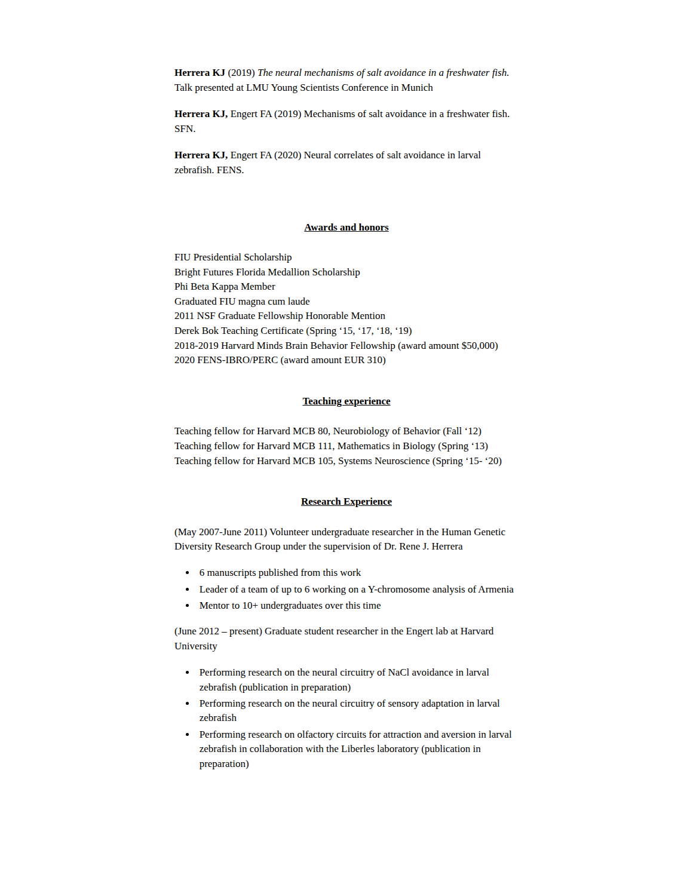Herrera KJ (2019) The neural mechanisms of salt avoidance in a freshwater fish. Talk presented at LMU Young Scientists Conference in Munich
Herrera KJ, Engert FA (2019) Mechanisms of salt avoidance in a freshwater fish. SFN.
Herrera KJ, Engert FA (2020) Neural correlates of salt avoidance in larval zebrafish. FENS.
Awards and honors
FIU Presidential Scholarship
Bright Futures Florida Medallion Scholarship
Phi Beta Kappa Member
Graduated FIU magna cum laude
2011 NSF Graduate Fellowship Honorable Mention
Derek Bok Teaching Certificate (Spring ‘15, ‘17, ‘18, ‘19)
2018-2019 Harvard Minds Brain Behavior Fellowship (award amount $50,000)
2020 FENS-IBRO/PERC (award amount EUR 310)
Teaching experience
Teaching fellow for Harvard MCB 80, Neurobiology of Behavior (Fall ‘12)
Teaching fellow for Harvard MCB 111, Mathematics in Biology (Spring ‘13)
Teaching fellow for Harvard MCB 105, Systems Neuroscience (Spring ‘15- ‘20)
Research Experience
(May 2007-June 2011) Volunteer undergraduate researcher in the Human Genetic Diversity Research Group under the supervision of Dr. Rene J. Herrera
6 manuscripts published from this work
Leader of a team of up to 6 working on a Y-chromosome analysis of Armenia
Mentor to 10+ undergraduates over this time
(June 2012 – present) Graduate student researcher in the Engert lab at Harvard University
Performing research on the neural circuitry of NaCl avoidance in larval zebrafish (publication in preparation)
Performing research on the neural circuitry of sensory adaptation in larval zebrafish
Performing research on olfactory circuits for attraction and aversion in larval zebrafish in collaboration with the Liberles laboratory (publication in preparation)